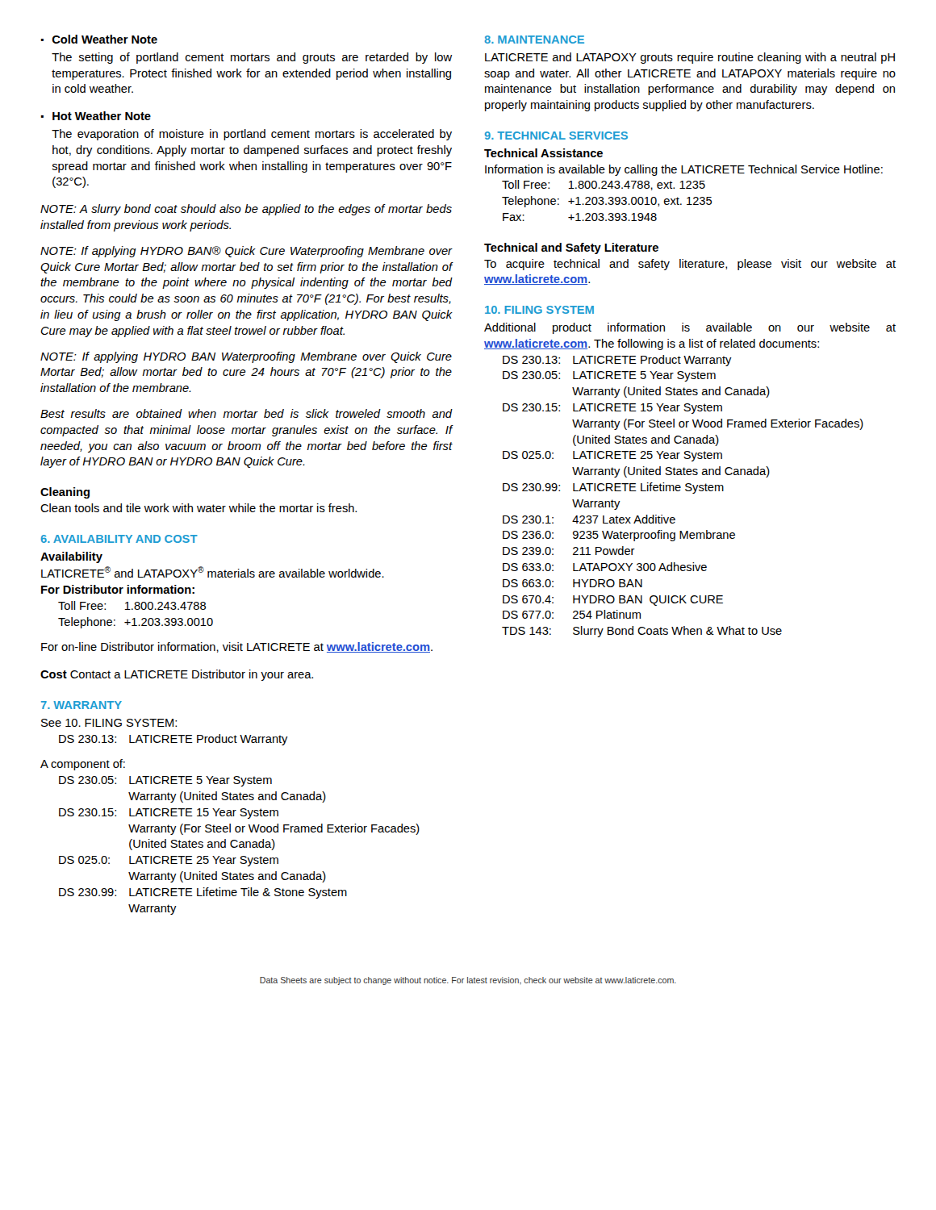▪
Cold Weather Note
▪
The setting of portland cement mortars and grouts are retarded by low temperatures. Protect finished work for an extended period when installing in cold weather.
▪
Hot Weather Note
▪
The evaporation of moisture in portland cement mortars is accelerated by hot, dry conditions. Apply mortar to dampened surfaces and protect freshly spread mortar and finished work when installing in temperatures over 90°F (32°C).
NOTE: A slurry bond coat should also be applied to the edges of mortar beds installed from previous work periods.
NOTE: If applying HYDRO BAN® Quick Cure Waterproofing Membrane over Quick Cure Mortar Bed; allow mortar bed to set firm prior to the installation of the membrane to the point where no physical indenting of the mortar bed occurs. This could be as soon as 60 minutes at 70°F (21°C). For best results, in lieu of using a brush or roller on the first application, HYDRO BAN Quick Cure may be applied with a flat steel trowel or rubber float.
NOTE: If applying HYDRO BAN Waterproofing Membrane over Quick Cure Mortar Bed; allow mortar bed to cure 24 hours at 70°F (21°C) prior to the installation of the membrane.
Best results are obtained when mortar bed is slick troweled smooth and compacted so that minimal loose mortar granules exist on the surface. If needed, you can also vacuum or broom off the mortar bed before the first layer of HYDRO BAN or HYDRO BAN Quick Cure.
Cleaning
Clean tools and tile work with water while the mortar is fresh.
6. AVAILABILITY AND COST
Availability
LATICRETE® and LATAPOXY® materials are available worldwide.
For Distributor information:
| Toll Free: | 1.800.243.4788 |
| Telephone: | +1.203.393.0010 |
For on-line Distributor information, visit LATICRETE at www.laticrete.com.
Cost Contact a LATICRETE Distributor in your area.
7. WARRANTY
See 10. FILING SYSTEM:
| DS 230.13: | LATICRETE Product Warranty |
A component of:
| DS 230.05: | LATICRETE 5 Year System Warranty (United States and Canada) |
| DS 230.15: | LATICRETE 15 Year System Warranty (For Steel or Wood Framed Exterior Facades) (United States and Canada) |
| DS 025.0: | LATICRETE 25 Year System Warranty (United States and Canada) |
| DS 230.99: | LATICRETE Lifetime Tile & Stone System Warranty |
8. MAINTENANCE
LATICRETE and LATAPOXY grouts require routine cleaning with a neutral pH soap and water. All other LATICRETE and LATAPOXY materials require no maintenance but installation performance and durability may depend on properly maintaining products supplied by other manufacturers.
9. TECHNICAL SERVICES
Technical Assistance
Information is available by calling the LATICRETE Technical Service Hotline:
| Toll Free: | 1.800.243.4788, ext. 1235 |
| Telephone: | +1.203.393.0010, ext. 1235 |
| Fax: | +1.203.393.1948 |
Technical and Safety Literature
To acquire technical and safety literature, please visit our website at www.laticrete.com.
10. FILING SYSTEM
Additional product information is available on our website at www.laticrete.com. The following is a list of related documents:
| DS 230.13: | LATICRETE Product Warranty |
| DS 230.05: | LATICRETE 5 Year System Warranty (United States and Canada) |
| DS 230.15: | LATICRETE 15 Year System Warranty (For Steel or Wood Framed Exterior Facades) (United States and Canada) |
| DS 025.0: | LATICRETE 25 Year System Warranty (United States and Canada) |
| DS 230.99: | LATICRETE Lifetime System Warranty |
| DS 230.1: | 4237 Latex Additive |
| DS 236.0: | 9235 Waterproofing Membrane |
| DS 239.0: | 211 Powder |
| DS 633.0: | LATAPOXY 300 Adhesive |
| DS 663.0: | HYDRO BAN |
| DS 670.4: | HYDRO BAN QUICK CURE |
| DS 677.0: | 254 Platinum |
| TDS 143: | Slurry Bond Coats When & What to Use |
Data Sheets are subject to change without notice. For latest revision, check our website at www.laticrete.com.